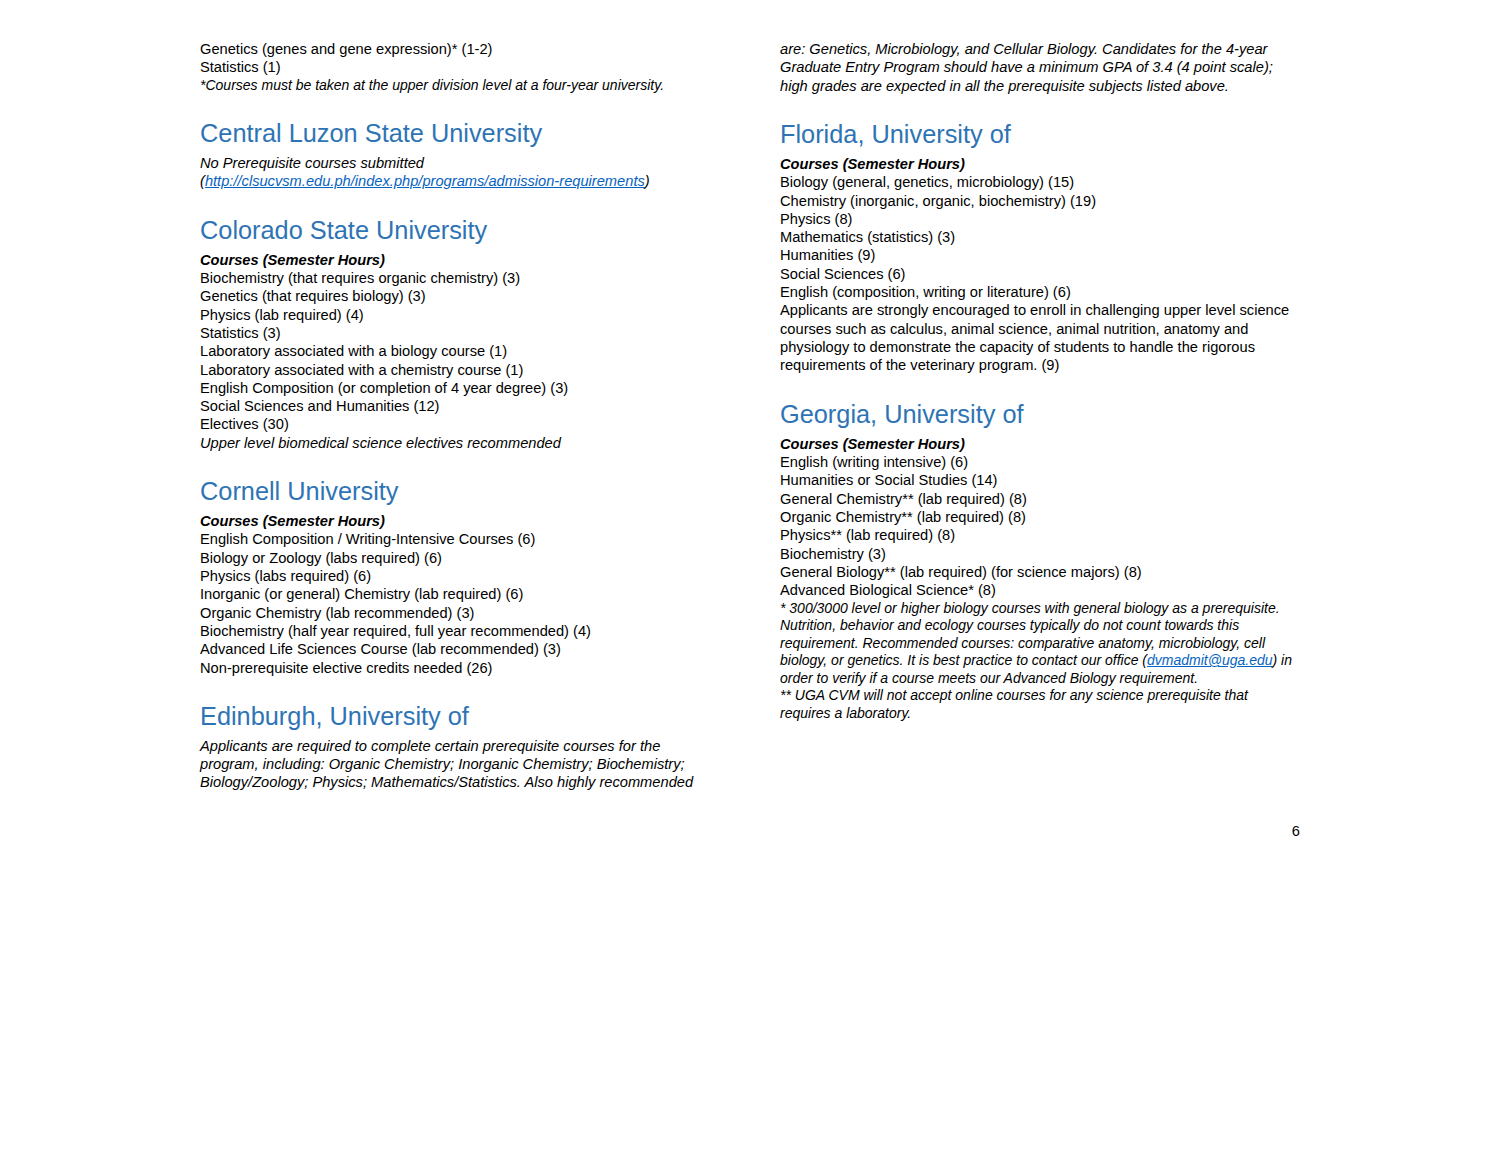Genetics (genes and gene expression)* (1-2)
Statistics (1)
*Courses must be taken at the upper division level at a four-year university.
Central Luzon State University
No Prerequisite courses submitted
(http://clsucvsm.edu.ph/index.php/programs/admission-requirements)
Colorado State University
Courses (Semester Hours)
Biochemistry (that requires organic chemistry) (3)
Genetics (that requires biology) (3)
Physics (lab required) (4)
Statistics (3)
Laboratory associated with a biology course (1)
Laboratory associated with a chemistry course (1)
English Composition (or completion of 4 year degree) (3)
Social Sciences and Humanities (12)
Electives (30)
Upper level biomedical science electives recommended
Cornell University
Courses (Semester Hours)
English Composition / Writing-Intensive Courses (6)
Biology or Zoology (labs required) (6)
Physics (labs required) (6)
Inorganic (or general) Chemistry (lab required) (6)
Organic Chemistry (lab recommended) (3)
Biochemistry (half year required, full year recommended) (4)
Advanced Life Sciences Course (lab recommended) (3)
Non-prerequisite elective credits needed (26)
Edinburgh, University of
Applicants are required to complete certain prerequisite courses for the program, including: Organic Chemistry; Inorganic Chemistry; Biochemistry; Biology/Zoology; Physics; Mathematics/Statistics. Also highly recommended
are: Genetics, Microbiology, and Cellular Biology. Candidates for the 4-year Graduate Entry Program should have a minimum GPA of 3.4 (4 point scale); high grades are expected in all the prerequisite subjects listed above.
Florida, University of
Courses (Semester Hours)
Biology (general, genetics, microbiology) (15)
Chemistry (inorganic, organic, biochemistry) (19)
Physics (8)
Mathematics (statistics) (3)
Humanities (9)
Social Sciences (6)
English (composition, writing or literature) (6)
Applicants are strongly encouraged to enroll in challenging upper level science courses such as calculus, animal science, animal nutrition, anatomy and physiology to demonstrate the capacity of students to handle the rigorous requirements of the veterinary program. (9)
Georgia, University of
Courses (Semester Hours)
English (writing intensive) (6)
Humanities or Social Studies (14)
General Chemistry** (lab required) (8)
Organic Chemistry** (lab required) (8)
Physics** (lab required) (8)
Biochemistry (3)
General Biology** (lab required) (for science majors) (8)
Advanced Biological Science* (8)
* 300/3000 level or higher biology courses with general biology as a prerequisite. Nutrition, behavior and ecology courses typically do not count towards this requirement. Recommended courses: comparative anatomy, microbiology, cell biology, or genetics. It is best practice to contact our office (dvmadmit@uga.edu) in order to verify if a course meets our Advanced Biology requirement.
** UGA CVM will not accept online courses for any science prerequisite that requires a laboratory.
6